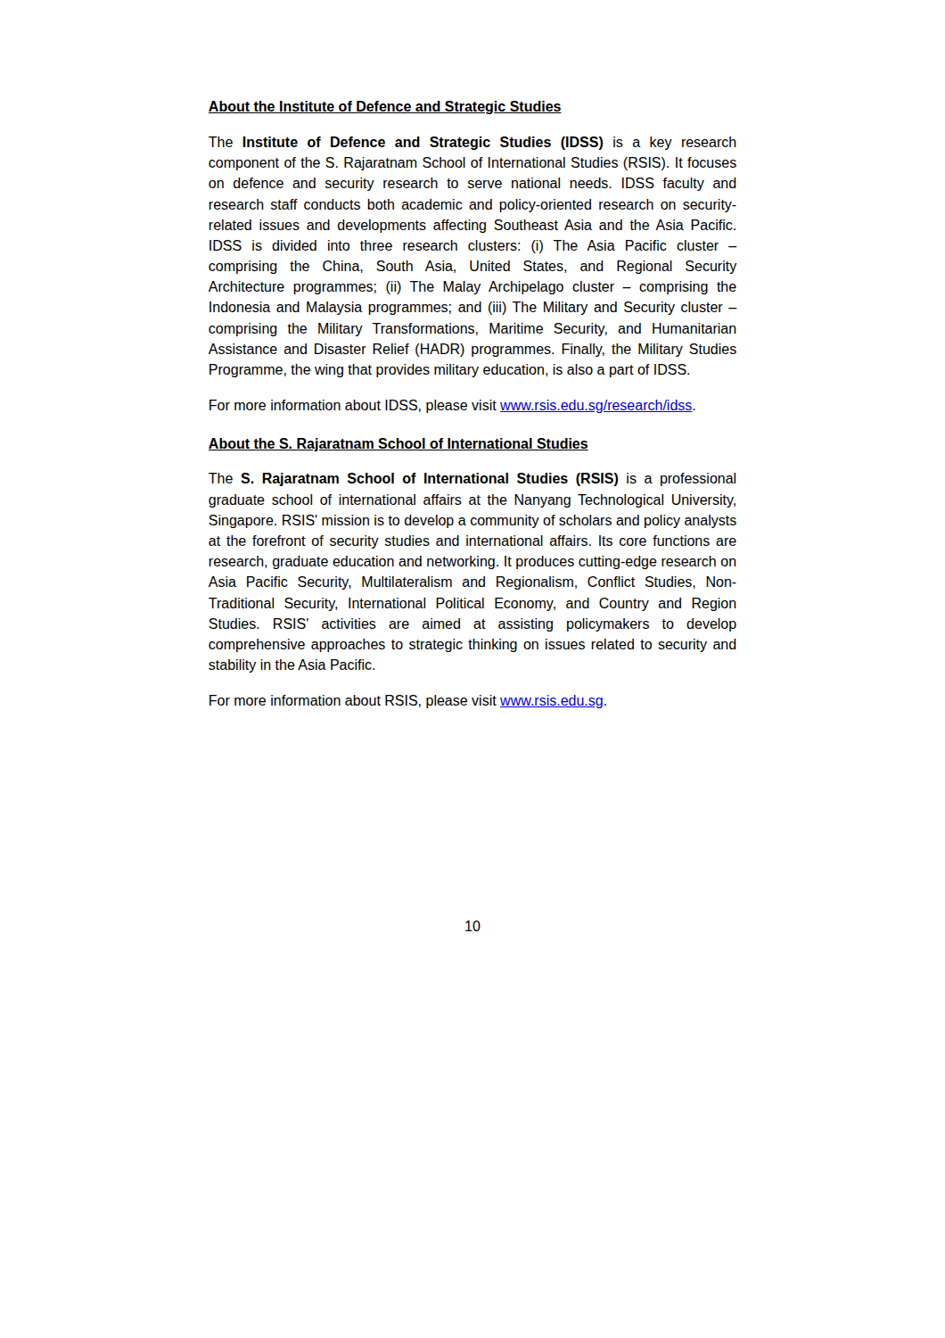About the Institute of Defence and Strategic Studies
The Institute of Defence and Strategic Studies (IDSS) is a key research component of the S. Rajaratnam School of International Studies (RSIS). It focuses on defence and security research to serve national needs. IDSS faculty and research staff conducts both academic and policy-oriented research on security-related issues and developments affecting Southeast Asia and the Asia Pacific. IDSS is divided into three research clusters: (i) The Asia Pacific cluster – comprising the China, South Asia, United States, and Regional Security Architecture programmes; (ii) The Malay Archipelago cluster – comprising the Indonesia and Malaysia programmes; and (iii) The Military and Security cluster – comprising the Military Transformations, Maritime Security, and Humanitarian Assistance and Disaster Relief (HADR) programmes. Finally, the Military Studies Programme, the wing that provides military education, is also a part of IDSS.
For more information about IDSS, please visit www.rsis.edu.sg/research/idss.
About the S. Rajaratnam School of International Studies
The S. Rajaratnam School of International Studies (RSIS) is a professional graduate school of international affairs at the Nanyang Technological University, Singapore. RSIS' mission is to develop a community of scholars and policy analysts at the forefront of security studies and international affairs. Its core functions are research, graduate education and networking. It produces cutting-edge research on Asia Pacific Security, Multilateralism and Regionalism, Conflict Studies, Non-Traditional Security, International Political Economy, and Country and Region Studies. RSIS' activities are aimed at assisting policymakers to develop comprehensive approaches to strategic thinking on issues related to security and stability in the Asia Pacific.
For more information about RSIS, please visit www.rsis.edu.sg.
10